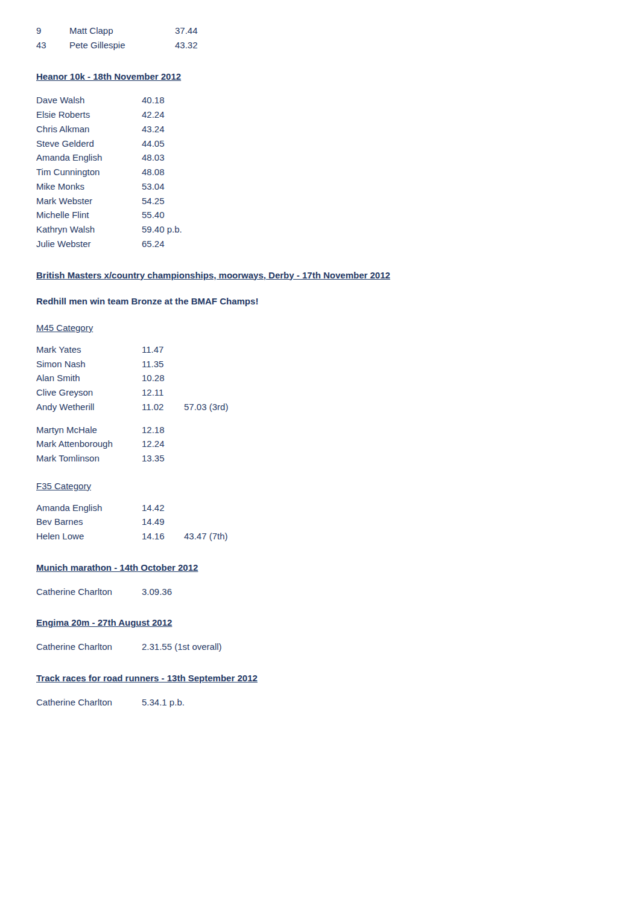| 9 | Matt Clapp | 37.44 |
| 43 | Pete Gillespie | 43.32 |
Heanor 10k - 18th November 2012
| Dave Walsh | 40.18 |
| Elsie Roberts | 42.24 |
| Chris Alkman | 43.24 |
| Steve Gelderd | 44.05 |
| Amanda English | 48.03 |
| Tim Cunnington | 48.08 |
| Mike Monks | 53.04 |
| Mark Webster | 54.25 |
| Michelle Flint | 55.40 |
| Kathryn Walsh | 59.40 p.b. |
| Julie Webster | 65.24 |
British Masters x/country championships, moorways, Derby - 17th November 2012
Redhill men win team Bronze at the BMAF Champs!
M45 Category
| Mark Yates | 11.47 | |
| Simon Nash | 11.35 | |
| Alan Smith | 10.28 | |
| Clive Greyson | 12.11 | |
| Andy Wetherill | 11.02 | 57.03 (3rd) |
| Martyn McHale | 12.18 | |
| Mark Attenborough | 12.24 | |
| Mark Tomlinson | 13.35 | |
F35 Category
| Amanda English | 14.42 | |
| Bev Barnes | 14.49 | |
| Helen Lowe | 14.16 | 43.47 (7th) |
Munich marathon - 14th October 2012
| Catherine Charlton | 3.09.36 |
Engima 20m - 27th August 2012
| Catherine Charlton | 2.31.55 (1st overall) |
Track races for road runners - 13th September 2012
| Catherine Charlton | 5.34.1 p.b. |